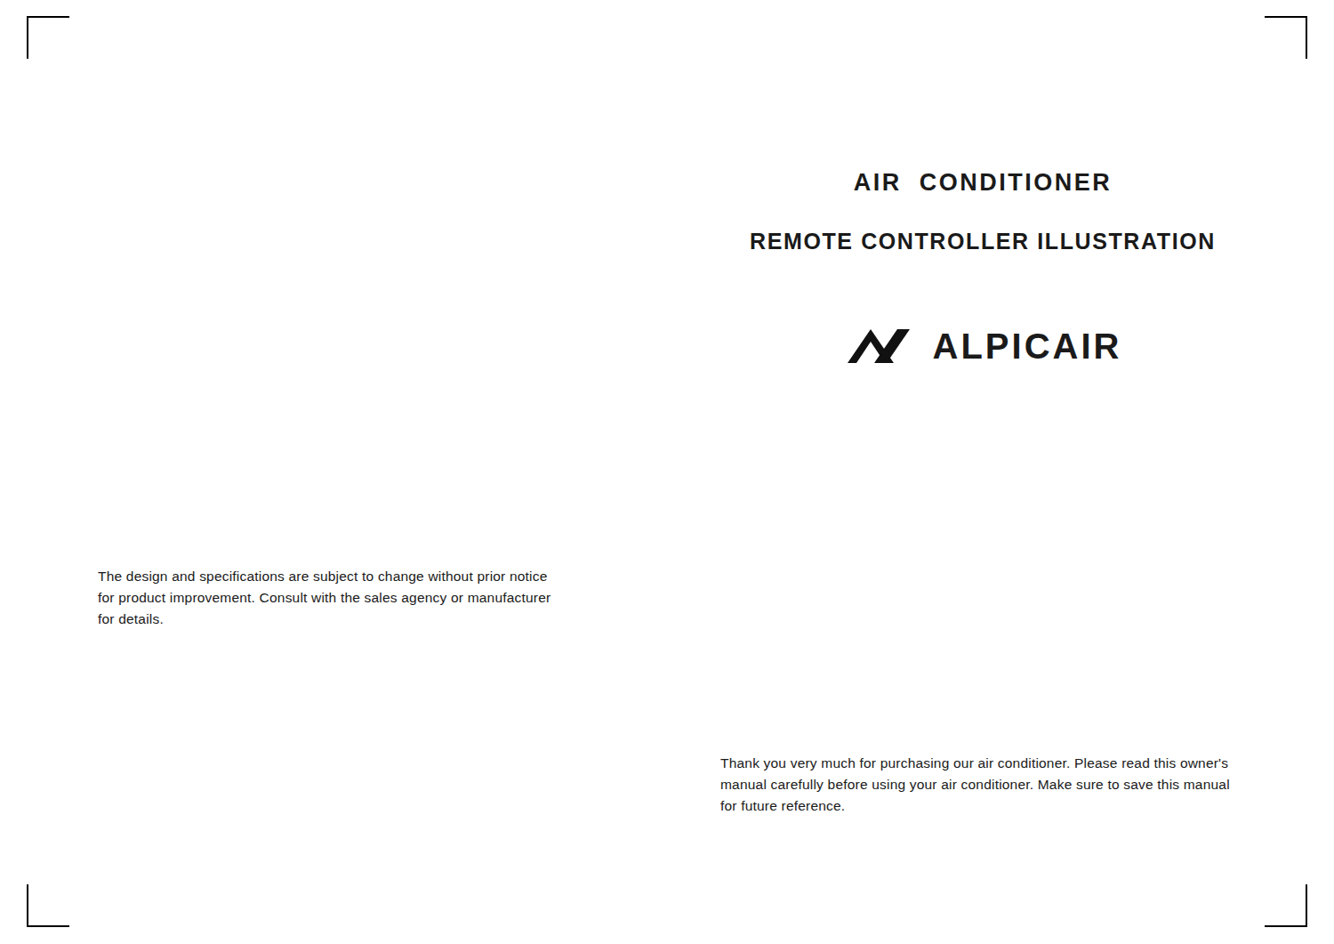The design and specifications are subject to change without prior notice for product improvement. Consult with the sales agency or manufacturer for details.
AIR CONDITIONER
REMOTE CONTROLLER ILLUSTRATION
AlpicAir
Thank you very much for purchasing our air conditioner. Please read this owner's manual carefully before using your air conditioner. Make sure to save this manual for future reference.